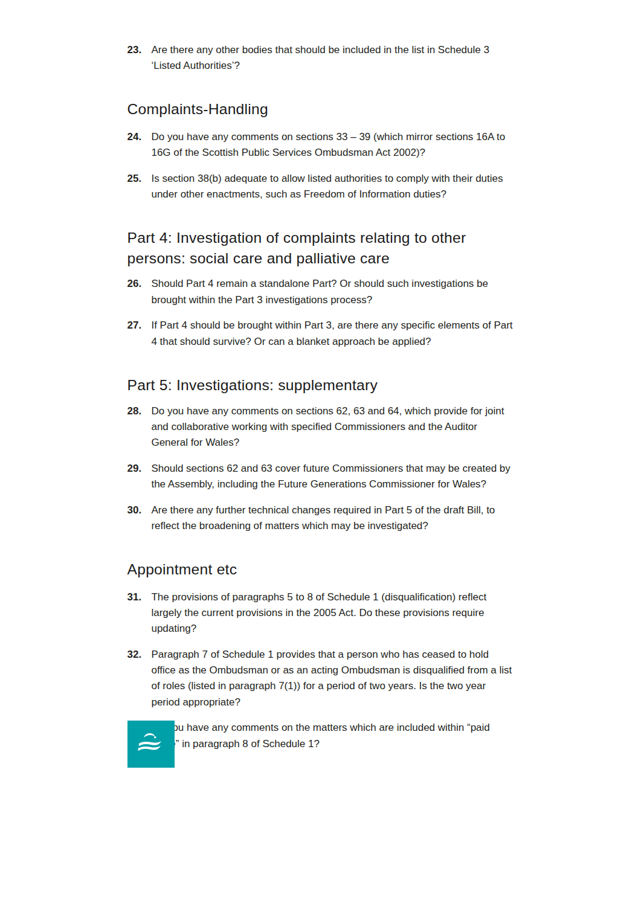23. Are there any other bodies that should be included in the list in Schedule 3 ‘Listed Authorities’?
Complaints-Handling
24. Do you have any comments on sections 33 – 39 (which mirror sections 16A to 16G of the Scottish Public Services Ombudsman Act 2002)?
25. Is section 38(b) adequate to allow listed authorities to comply with their duties under other enactments, such as Freedom of Information duties?
Part 4: Investigation of complaints relating to other persons: social care and palliative care
26. Should Part 4 remain a standalone Part? Or should such investigations be brought within the Part 3 investigations process?
27. If Part 4 should be brought within Part 3, are there any specific elements of Part 4 that should survive? Or can a blanket approach be applied?
Part 5: Investigations: supplementary
28. Do you have any comments on sections 62, 63 and 64, which provide for joint and collaborative working with specified Commissioners and the Auditor General for Wales?
29. Should sections 62 and 63 cover future Commissioners that may be created by the Assembly, including the Future Generations Commissioner for Wales?
30. Are there any further technical changes required in Part 5 of the draft Bill, to reflect the broadening of matters which may be investigated?
Appointment etc
31. The provisions of paragraphs 5 to 8 of Schedule 1 (disqualification) reflect largely the current provisions in the 2005 Act. Do these provisions require updating?
32. Paragraph 7 of Schedule 1 provides that a person who has ceased to hold office as the Ombudsman or as an acting Ombudsman is disqualified from a list of roles (listed in paragraph 7(1)) for a period of two years. Is the two year period appropriate?
33. Do you have any comments on the matters which are included within “paid office” in paragraph 8 of Schedule 1?